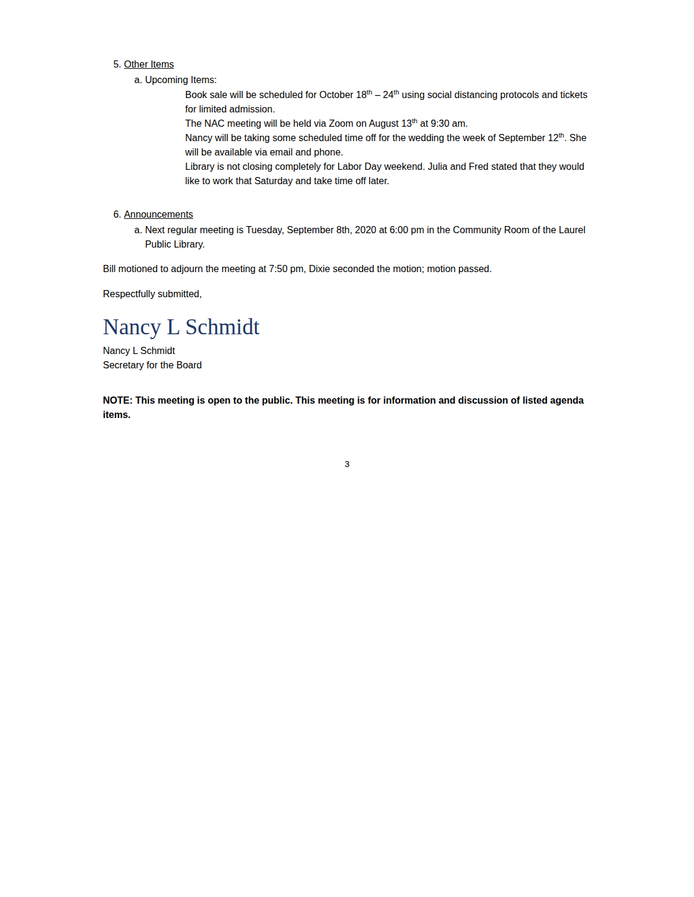Other Items
Upcoming Items:
Book sale will be scheduled for October 18th – 24th using social distancing protocols and tickets for limited admission.
The NAC meeting will be held via Zoom on August 13th at 9:30 am.
Nancy will be taking some scheduled time off for the wedding the week of September 12th. She will be available via email and phone.
Library is not closing completely for Labor Day weekend. Julia and Fred stated that they would like to work that Saturday and take time off later.
Announcements
Next regular meeting is Tuesday, September 8th, 2020 at 6:00 pm in the Community Room of the Laurel Public Library.
Bill motioned to adjourn the meeting at 7:50 pm, Dixie seconded the motion; motion passed.
Respectfully submitted,
Nancy L Schmidt
Nancy L Schmidt
Secretary for the Board
NOTE: This meeting is open to the public. This meeting is for information and discussion of listed agenda items.
3